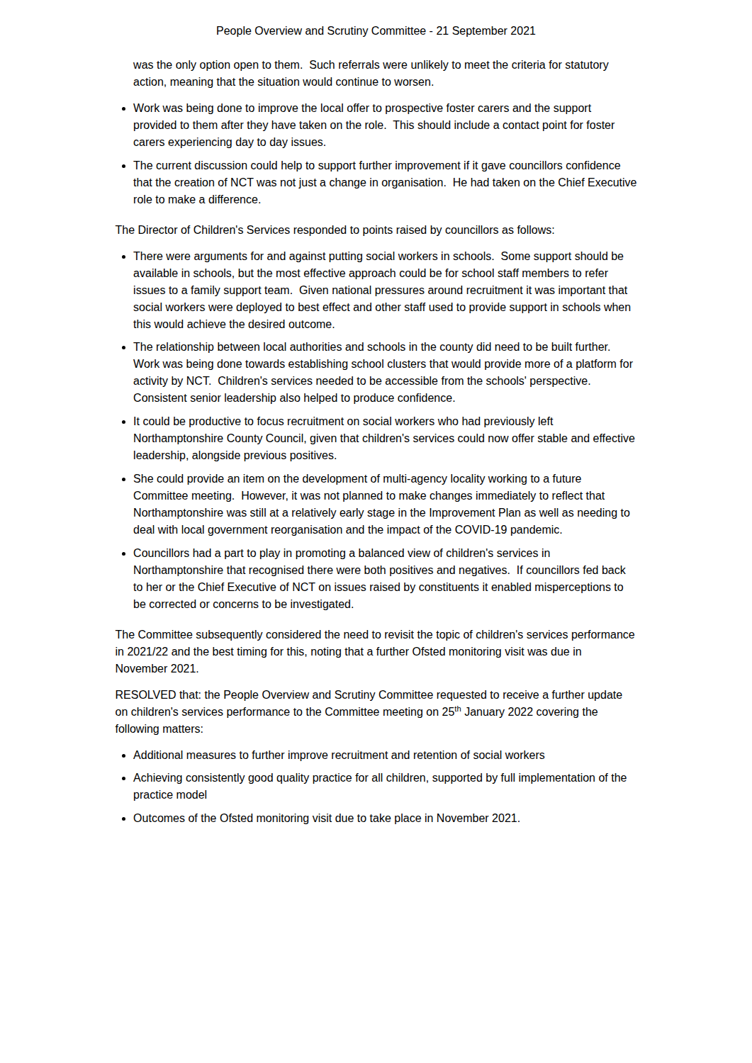People Overview and Scrutiny Committee - 21 September 2021
was the only option open to them. Such referrals were unlikely to meet the criteria for statutory action, meaning that the situation would continue to worsen.
Work was being done to improve the local offer to prospective foster carers and the support provided to them after they have taken on the role. This should include a contact point for foster carers experiencing day to day issues.
The current discussion could help to support further improvement if it gave councillors confidence that the creation of NCT was not just a change in organisation. He had taken on the Chief Executive role to make a difference.
The Director of Children's Services responded to points raised by councillors as follows:
There were arguments for and against putting social workers in schools. Some support should be available in schools, but the most effective approach could be for school staff members to refer issues to a family support team. Given national pressures around recruitment it was important that social workers were deployed to best effect and other staff used to provide support in schools when this would achieve the desired outcome.
The relationship between local authorities and schools in the county did need to be built further. Work was being done towards establishing school clusters that would provide more of a platform for activity by NCT. Children's services needed to be accessible from the schools' perspective. Consistent senior leadership also helped to produce confidence.
It could be productive to focus recruitment on social workers who had previously left Northamptonshire County Council, given that children's services could now offer stable and effective leadership, alongside previous positives.
She could provide an item on the development of multi-agency locality working to a future Committee meeting. However, it was not planned to make changes immediately to reflect that Northamptonshire was still at a relatively early stage in the Improvement Plan as well as needing to deal with local government reorganisation and the impact of the COVID-19 pandemic.
Councillors had a part to play in promoting a balanced view of children's services in Northamptonshire that recognised there were both positives and negatives. If councillors fed back to her or the Chief Executive of NCT on issues raised by constituents it enabled misperceptions to be corrected or concerns to be investigated.
The Committee subsequently considered the need to revisit the topic of children's services performance in 2021/22 and the best timing for this, noting that a further Ofsted monitoring visit was due in November 2021.
RESOLVED that: the People Overview and Scrutiny Committee requested to receive a further update on children's services performance to the Committee meeting on 25th January 2022 covering the following matters:
Additional measures to further improve recruitment and retention of social workers
Achieving consistently good quality practice for all children, supported by full implementation of the practice model
Outcomes of the Ofsted monitoring visit due to take place in November 2021.